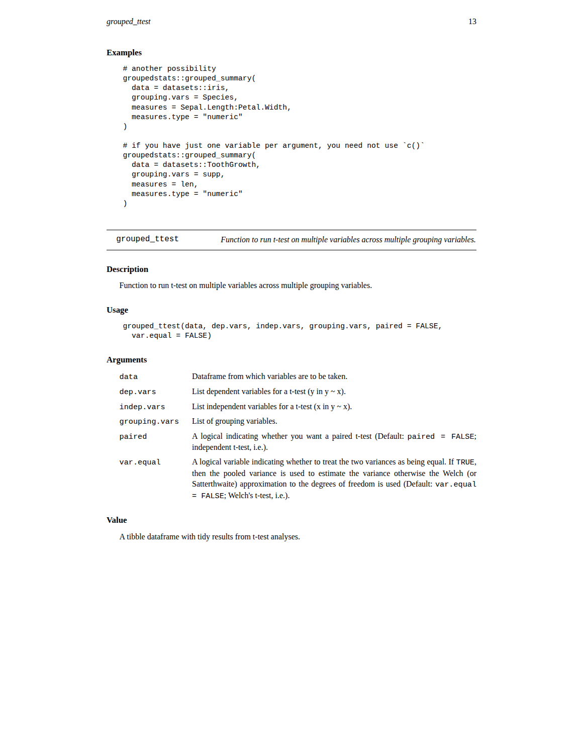grouped_ttest 13
Examples
# another possibility
groupedstats::grouped_summary(
  data = datasets::iris,
  grouping.vars = Species,
  measures = Sepal.Length:Petal.Width,
  measures.type = "numeric"
)

# if you have just one variable per argument, you need not use `c()`
groupedstats::grouped_summary(
  data = datasets::ToothGrowth,
  grouping.vars = supp,
  measures = len,
  measures.type = "numeric"
)
grouped_ttest
Function to run t-test on multiple variables across multiple grouping variables.
Description
Function to run t-test on multiple variables across multiple grouping variables.
Usage
grouped_ttest(data, dep.vars, indep.vars, grouping.vars, paired = FALSE,
  var.equal = FALSE)
Arguments
data
Dataframe from which variables are to be taken.
dep.vars
List dependent variables for a t-test (y in y ~ x).
indep.vars
List independent variables for a t-test (x in y ~ x).
grouping.vars
List of grouping variables.
paired
A logical indicating whether you want a paired t-test (Default: paired = FALSE; independent t-test, i.e.).
var.equal
A logical variable indicating whether to treat the two variances as being equal. If TRUE, then the pooled variance is used to estimate the variance otherwise the Welch (or Satterthwaite) approximation to the degrees of freedom is used (Default: var.equal = FALSE; Welch's t-test, i.e.).
Value
A tibble dataframe with tidy results from t-test analyses.